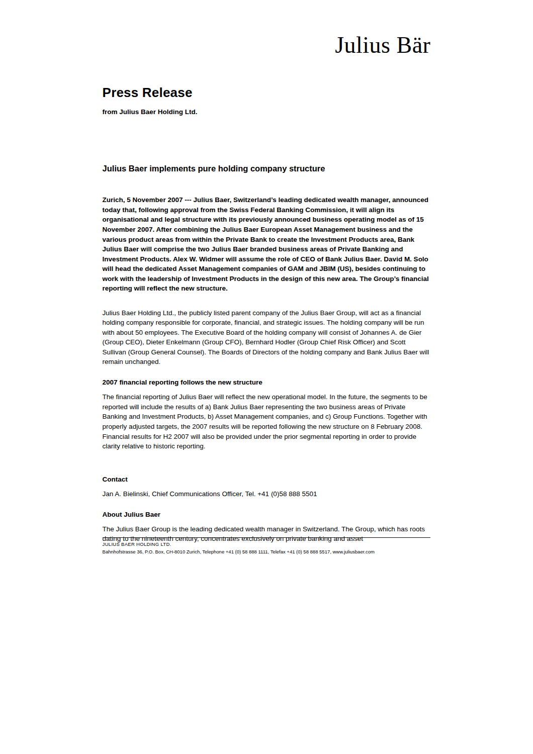Julius Bär
Press Release
from Julius Baer Holding Ltd.
Julius Baer implements pure holding company structure
Zurich, 5 November 2007 --- Julius Baer, Switzerland’s leading dedicated wealth manager, announced today that, following approval from the Swiss Federal Banking Commission, it will align its organisational and legal structure with its previously announced business operating model as of 15 November 2007. After combining the Julius Baer European Asset Management business and the various product areas from within the Private Bank to create the Investment Products area, Bank Julius Baer will comprise the two Julius Baer branded business areas of Private Banking and Investment Products. Alex W. Widmer will assume the role of CEO of Bank Julius Baer. David M. Solo will head the dedicated Asset Management companies of GAM and JBIM (US), besides continuing to work with the leadership of Investment Products in the design of this new area. The Group’s financial reporting will reflect the new structure.
Julius Baer Holding Ltd., the publicly listed parent company of the Julius Baer Group, will act as a financial holding company responsible for corporate, financial, and strategic issues. The holding company will be run with about 50 employees. The Executive Board of the holding company will consist of Johannes A. de Gier (Group CEO), Dieter Enkelmann (Group CFO), Bernhard Hodler (Group Chief Risk Officer) and Scott Sullivan (Group General Counsel). The Boards of Directors of the holding company and Bank Julius Baer will remain unchanged.
2007 financial reporting follows the new structure
The financial reporting of Julius Baer will reflect the new operational model. In the future, the segments to be reported will include the results of a) Bank Julius Baer representing the two business areas of Private Banking and Investment Products, b) Asset Management companies, and c) Group Functions. Together with properly adjusted targets, the 2007 results will be reported following the new structure on 8 February 2008. Financial results for H2 2007 will also be provided under the prior segmental reporting in order to provide clarity relative to historic reporting.
Contact
Jan A. Bielinski, Chief Communications Officer, Tel. +41 (0)58 888 5501
About Julius Baer
The Julius Baer Group is the leading dedicated wealth manager in Switzerland. The Group, which has roots dating to the nineteenth century, concentrates exclusively on private banking and asset
JULIUS BAER HOLDING LTD.
Bahnhofstrasse 36, P.O. Box, CH-8010 Zurich, Telephone +41 (0) 58 888 1111, Telefax +41 (0) 58 888 5517, www.juliusbaer.com